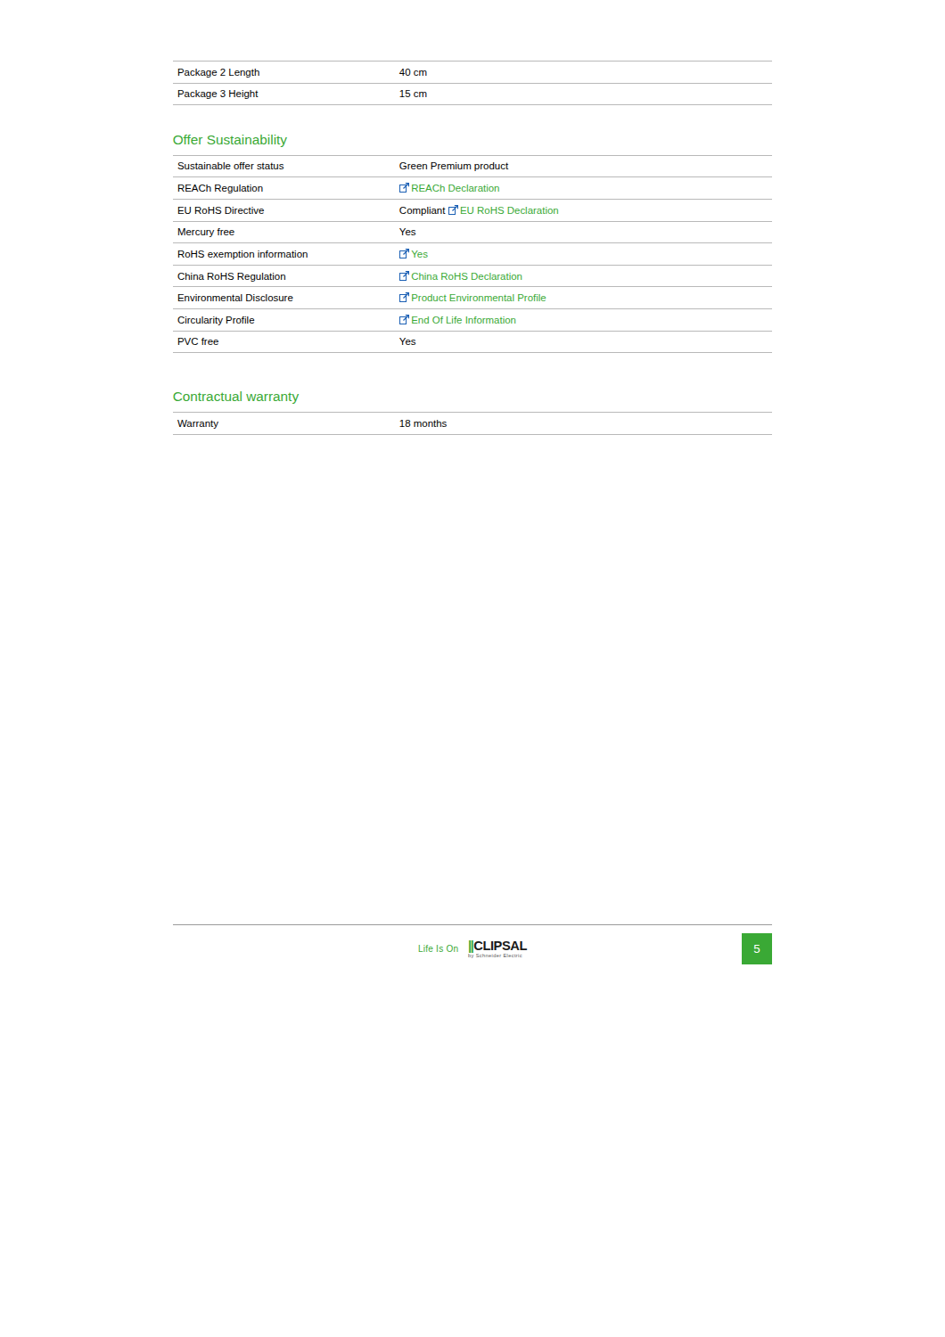| Package 2 Length | 40 cm |
| Package 3 Height | 15 cm |
Offer Sustainability
| Sustainable offer status | Green Premium product |
| REACh Regulation | REACh Declaration |
| EU RoHS Directive | Compliant EU RoHS Declaration |
| Mercury free | Yes |
| RoHS exemption information | Yes |
| China RoHS Regulation | China RoHS Declaration |
| Environmental Disclosure | Product Environmental Profile |
| Circularity Profile | End Of Life Information |
| PVC free | Yes |
Contractual warranty
| Warranty | 18 months |
Life Is On ||CLIPSAL by Schneider Electric
5